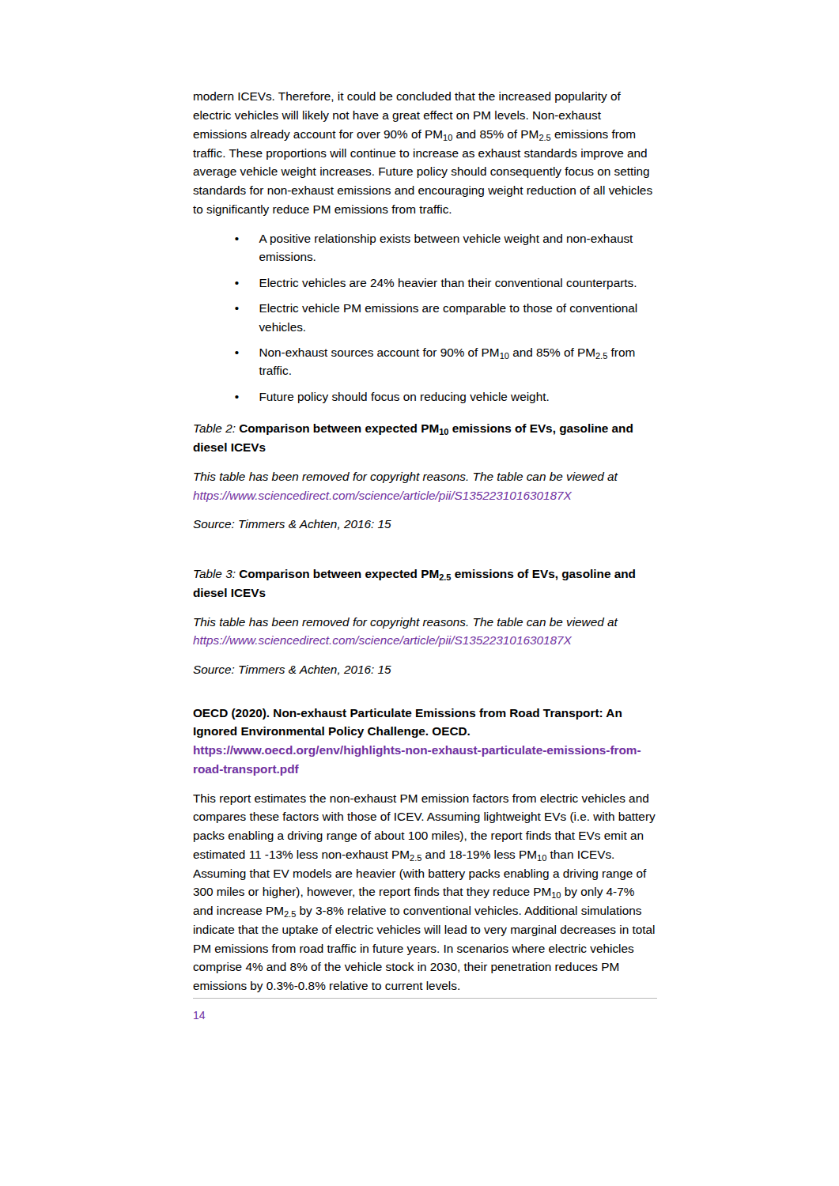modern ICEVs. Therefore, it could be concluded that the increased popularity of electric vehicles will likely not have a great effect on PM levels. Non-exhaust emissions already account for over 90% of PM10 and 85% of PM2.5 emissions from traffic. These proportions will continue to increase as exhaust standards improve and average vehicle weight increases. Future policy should consequently focus on setting standards for non-exhaust emissions and encouraging weight reduction of all vehicles to significantly reduce PM emissions from traffic.
A positive relationship exists between vehicle weight and non-exhaust emissions.
Electric vehicles are 24% heavier than their conventional counterparts.
Electric vehicle PM emissions are comparable to those of conventional vehicles.
Non-exhaust sources account for 90% of PM10 and 85% of PM2.5 from traffic.
Future policy should focus on reducing vehicle weight.
Table 2: Comparison between expected PM10 emissions of EVs, gasoline and diesel ICEVs
This table has been removed for copyright reasons. The table can be viewed at https://www.sciencedirect.com/science/article/pii/S135223101630187X
Source: Timmers & Achten, 2016: 15
Table 3: Comparison between expected PM2.5 emissions of EVs, gasoline and diesel ICEVs
This table has been removed for copyright reasons. The table can be viewed at https://www.sciencedirect.com/science/article/pii/S135223101630187X
Source: Timmers & Achten, 2016: 15
OECD (2020). Non-exhaust Particulate Emissions from Road Transport: An Ignored Environmental Policy Challenge. OECD. https://www.oecd.org/env/highlights-non-exhaust-particulate-emissions-from-road-transport.pdf
This report estimates the non-exhaust PM emission factors from electric vehicles and compares these factors with those of ICEV. Assuming lightweight EVs (i.e. with battery packs enabling a driving range of about 100 miles), the report finds that EVs emit an estimated 11 -13% less non-exhaust PM2.5 and 18-19% less PM10 than ICEVs. Assuming that EV models are heavier (with battery packs enabling a driving range of 300 miles or higher), however, the report finds that they reduce PM10 by only 4-7% and increase PM2.5 by 3-8% relative to conventional vehicles. Additional simulations indicate that the uptake of electric vehicles will lead to very marginal decreases in total PM emissions from road traffic in future years. In scenarios where electric vehicles comprise 4% and 8% of the vehicle stock in 2030, their penetration reduces PM emissions by 0.3%-0.8% relative to current levels.
14